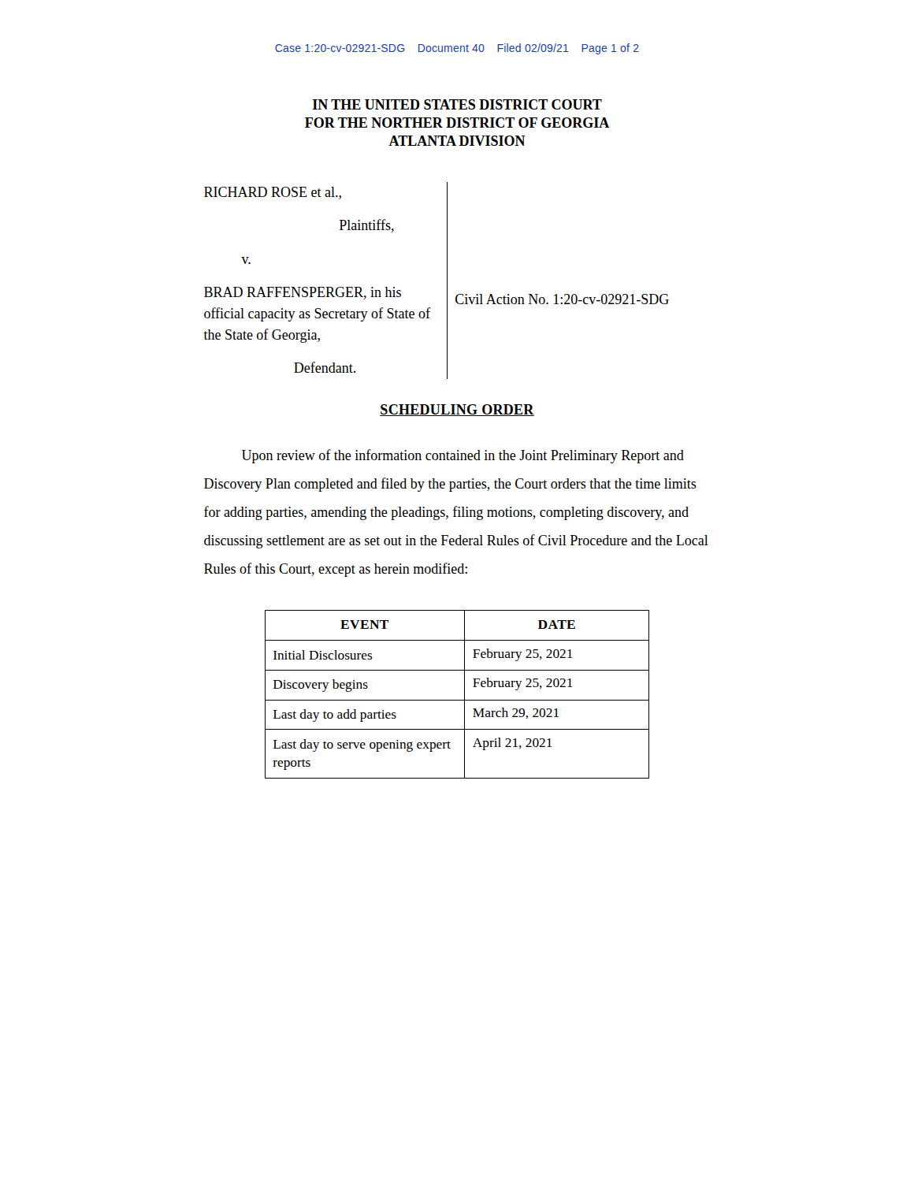Case 1:20-cv-02921-SDG Document 40 Filed 02/09/21 Page 1 of 2
IN THE UNITED STATES DISTRICT COURT
FOR THE NORTHER DISTRICT OF GEORGIA
ATLANTA DIVISION
| RICHARD ROSE et al., Plaintiffs, v. BRAD RAFFENSPERGER, in his official capacity as Secretary of State of the State of Georgia, Defendant. | Civil Action No. 1:20-cv-02921-SDG |
SCHEDULING ORDER
Upon review of the information contained in the Joint Preliminary Report and Discovery Plan completed and filed by the parties, the Court orders that the time limits for adding parties, amending the pleadings, filing motions, completing discovery, and discussing settlement are as set out in the Federal Rules of Civil Procedure and the Local Rules of this Court, except as herein modified:
| EVENT | DATE |
| --- | --- |
| Initial Disclosures | February 25, 2021 |
| Discovery begins | February 25, 2021 |
| Last day to add parties | March 29, 2021 |
| Last day to serve opening expert reports | April 21, 2021 |